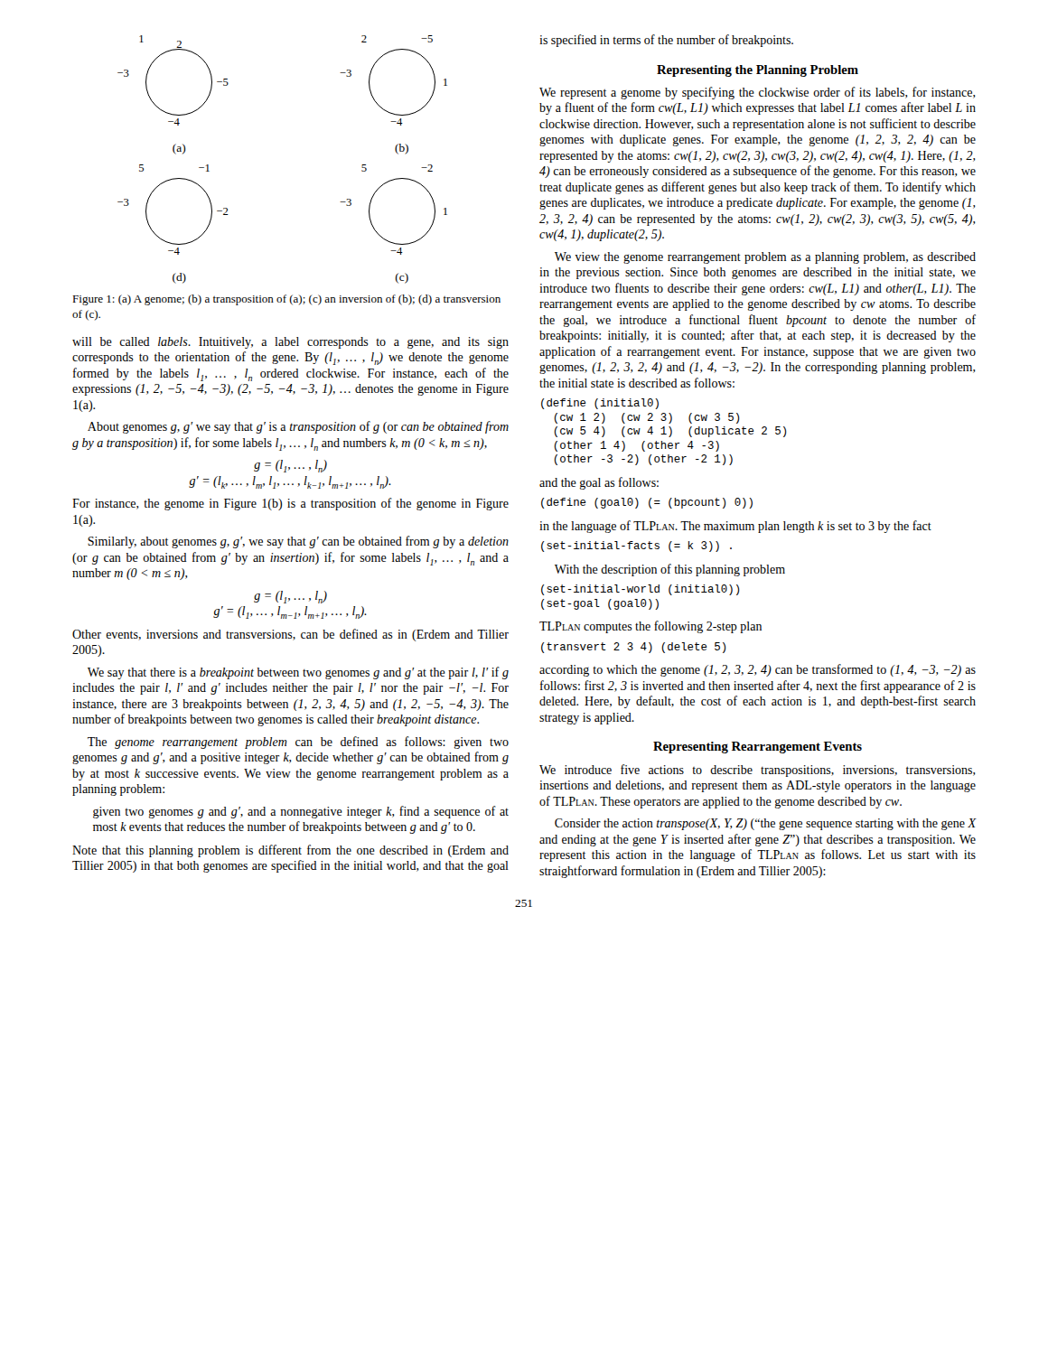1 2 −3 −5 −4
(a)
2 −5 −3 1 −4
(b)
5 −1 −3 −2 −4
(d)
5 −2 −3 1 −4
(c)
Figure 1: (a) A genome; (b) a transposition of (a); (c) an inversion of (b); (d) a transversion of (c).
will be called labels. Intuitively, a label corresponds to a gene, and its sign corresponds to the orientation of the gene. By (l1, … , ln) we denote the genome formed by the labels l1, … , ln ordered clockwise. For instance, each of the expressions (1, 2, −5, −4, −3), (2, −5, −4, −3, 1), … denotes the genome in Figure 1(a).
About genomes g, g′ we say that g′ is a transposition of g (or can be obtained from g by a transposition) if, for some labels l1, … , ln and numbers k, m (0 < k, m ≤ n),
g = (l1, … , ln) g′ = (lk, … , lm, l1, … , lk−1, lm+1, … , ln).
For instance, the genome in Figure 1(b) is a transposition of the genome in Figure 1(a).
Similarly, about genomes g, g′, we say that g′ can be obtained from g by a deletion (or g can be obtained from g′ by an insertion) if, for some labels l1, … , ln and a number m (0 < m ≤ n),
g = (l1, … , ln) g′ = (l1, … , lm−1, lm+1, … , ln).
Other events, inversions and transversions, can be defined as in (Erdem and Tillier 2005).
We say that there is a breakpoint between two genomes g and g′ at the pair l, l′ if g includes the pair l, l′ and g′ includes neither the pair l, l′ nor the pair −l′, −l. For instance, there are 3 breakpoints between (1, 2, 3, 4, 5) and (1, 2, −5, −4, 3). The number of breakpoints between two genomes is called their breakpoint distance.
The genome rearrangement problem can be defined as follows: given two genomes g and g′, and a positive integer k, decide whether g′ can be obtained from g by at most k successive events. We view the genome rearrangement problem as a planning problem:
given two genomes g and g′, and a nonnegative integer k, find a sequence of at most k events that reduces the number of breakpoints between g and g′ to 0.
Note that this planning problem is different from the one described in (Erdem and Tillier 2005) in that both genomes are specified in the initial world, and that the goal is specified in terms of the number of breakpoints.
Representing the Planning Problem
We represent a genome by specifying the clockwise order of its labels, for instance, by a fluent of the form cw(L, L1) which expresses that label L1 comes after label L in clockwise direction. However, such a representation alone is not sufficient to describe genomes with duplicate genes. For example, the genome (1, 2, 3, 2, 4) can be represented by the atoms: cw(1, 2), cw(2, 3), cw(3, 2), cw(2, 4), cw(4, 1). Here, (1, 2, 4) can be erroneously considered as a subsequence of the genome. For this reason, we treat duplicate genes as different genes but also keep track of them. To identify which genes are duplicates, we introduce a predicate duplicate. For example, the genome (1, 2, 3, 2, 4) can be represented by the atoms: cw(1, 2), cw(2, 3), cw(3, 5), cw(5, 4), cw(4, 1), duplicate(2, 5).
We view the genome rearrangement problem as a planning problem, as described in the previous section. Since both genomes are described in the initial state, we introduce two fluents to describe their gene orders: cw(L, L1) and other(L, L1). The rearrangement events are applied to the genome described by cw atoms. To describe the goal, we introduce a functional fluent bpcount to denote the number of breakpoints: initially, it is counted; after that, at each step, it is decreased by the application of a rearrangement event. For instance, suppose that we are given two genomes, (1, 2, 3, 2, 4) and (1, 4, −3, −2). In the corresponding planning problem, the initial state is described as follows:
(define (initial0)
  (cw 1 2)  (cw 2 3)  (cw 3 5)
  (cw 5 4)  (cw 4 1)  (duplicate 2 5)
  (other 1 4)  (other 4 -3)
  (other -3 -2) (other -2 1))
and the goal as follows:
(define (goal0) (= (bpcount) 0))
in the language of TLPlan. The maximum plan length k is set to 3 by the fact
(set-initial-facts (= k 3)) .
With the description of this planning problem
(set-initial-world (initial0))
(set-goal (goal0))
TLPlan computes the following 2-step plan
(transvert 2 3 4) (delete 5)
according to which the genome (1, 2, 3, 2, 4) can be transformed to (1, 4, −3, −2) as follows: first 2, 3 is inverted and then inserted after 4, next the first appearance of 2 is deleted. Here, by default, the cost of each action is 1, and depth-best-first search strategy is applied.
Representing Rearrangement Events
We introduce five actions to describe transpositions, inversions, transversions, insertions and deletions, and represent them as ADL-style operators in the language of TLPlan. These operators are applied to the genome described by cw.
Consider the action transpose(X, Y, Z) (“the gene sequence starting with the gene X and ending at the gene Y is inserted after gene Z”) that describes a transposition. We represent this action in the language of TLPlan as follows. Let us start with its straightforward formulation in (Erdem and Tillier 2005):
251